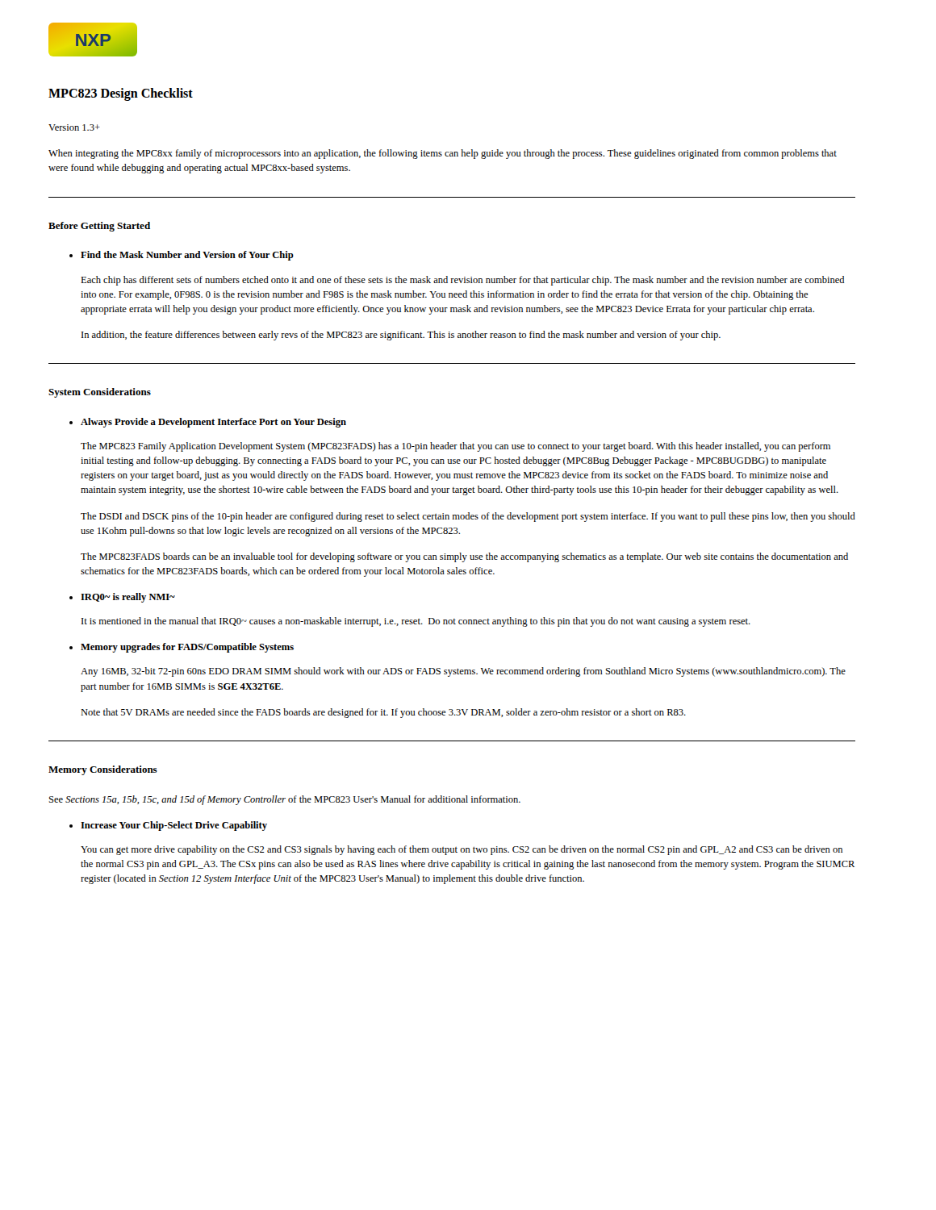NXP
MPC823 Design Checklist
Version 1.3+
When integrating the MPC8xx family of microprocessors into an application, the following items can help guide you through the process. These guidelines originated from common problems that were found while debugging and operating actual MPC8xx-based systems.
Before Getting Started
Find the Mask Number and Version of Your Chip
Each chip has different sets of numbers etched onto it and one of these sets is the mask and revision number for that particular chip. The mask number and the revision number are combined into one. For example, 0F98S. 0 is the revision number and F98S is the mask number. You need this information in order to find the errata for that version of the chip. Obtaining the appropriate errata will help you design your product more efficiently. Once you know your mask and revision numbers, see the MPC823 Device Errata for your particular chip errata.
In addition, the feature differences between early revs of the MPC823 are significant. This is another reason to find the mask number and version of your chip.
System Considerations
Always Provide a Development Interface Port on Your Design
The MPC823 Family Application Development System (MPC823FADS) has a 10-pin header that you can use to connect to your target board. With this header installed, you can perform initial testing and follow-up debugging. By connecting a FADS board to your PC, you can use our PC hosted debugger (MPC8Bug Debugger Package - MPC8BUGDBG) to manipulate registers on your target board, just as you would directly on the FADS board. However, you must remove the MPC823 device from its socket on the FADS board. To minimize noise and maintain system integrity, use the shortest 10-wire cable between the FADS board and your target board. Other third-party tools use this 10-pin header for their debugger capability as well.
The DSDI and DSCK pins of the 10-pin header are configured during reset to select certain modes of the development port system interface. If you want to pull these pins low, then you should use 1Kohm pull-downs so that low logic levels are recognized on all versions of the MPC823.
The MPC823FADS boards can be an invaluable tool for developing software or you can simply use the accompanying schematics as a template. Our web site contains the documentation and schematics for the MPC823FADS boards, which can be ordered from your local Motorola sales office.
IRQ0~ is really NMI~
It is mentioned in the manual that IRQ0~ causes a non-maskable interrupt, i.e., reset. Do not connect anything to this pin that you do not want causing a system reset.
Memory upgrades for FADS/Compatible Systems
Any 16MB, 32-bit 72-pin 60ns EDO DRAM SIMM should work with our ADS or FADS systems. We recommend ordering from Southland Micro Systems (www.southlandmicro.com). The part number for 16MB SIMMs is SGE 4X32T6E.
Note that 5V DRAMs are needed since the FADS boards are designed for it. If you choose 3.3V DRAM, solder a zero-ohm resistor or a short on R83.
Memory Considerations
See Sections 15a, 15b, 15c, and 15d of Memory Controller of the MPC823 User's Manual for additional information.
Increase Your Chip-Select Drive Capability
You can get more drive capability on the CS2 and CS3 signals by having each of them output on two pins. CS2 can be driven on the normal CS2 pin and GPL_A2 and CS3 can be driven on the normal CS3 pin and GPL_A3. The CSx pins can also be used as RAS lines where drive capability is critical in gaining the last nanosecond from the memory system. Program the SIUMCR register (located in Section 12 System Interface Unit of the MPC823 User's Manual) to implement this double drive function.